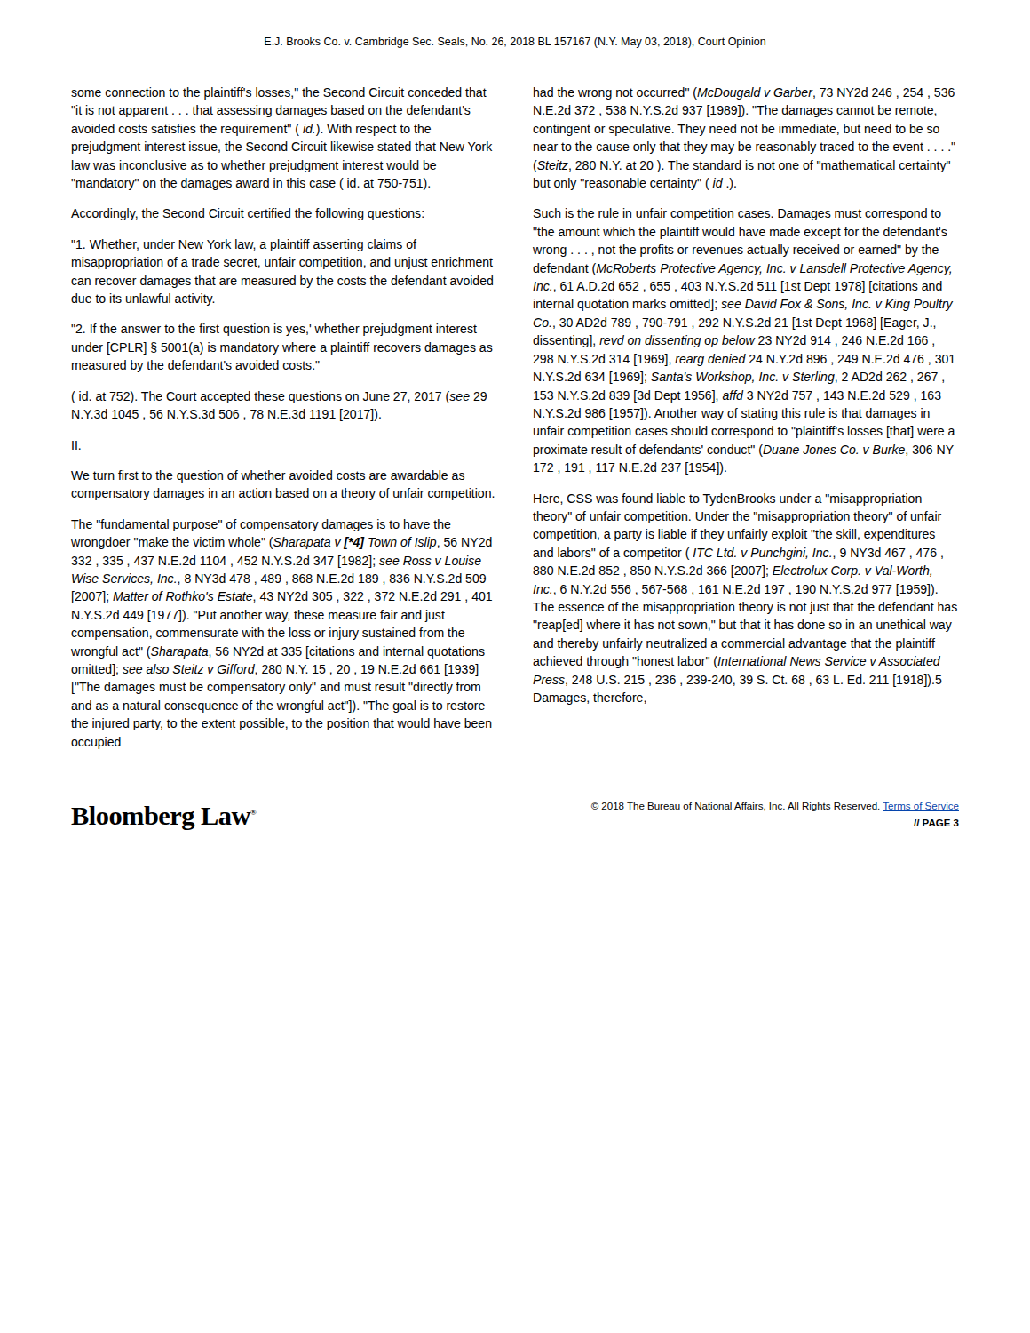E.J. Brooks Co. v. Cambridge Sec. Seals, No. 26, 2018 BL 157167 (N.Y. May 03, 2018), Court Opinion
some connection to the plaintiff's losses," the Second Circuit conceded that "it is not apparent . . . that assessing damages based on the defendant's avoided costs satisfies the requirement" ( id.). With respect to the prejudgment interest issue, the Second Circuit likewise stated that New York law was inconclusive as to whether prejudgment interest would be "mandatory" on the damages award in this case ( id. at 750-751).
Accordingly, the Second Circuit certified the following questions:
"1. Whether, under New York law, a plaintiff asserting claims of misappropriation of a trade secret, unfair competition, and unjust enrichment can recover damages that are measured by the costs the defendant avoided due to its unlawful activity.
"2. If the answer to the first question is yes,' whether prejudgment interest under [CPLR] § 5001(a) is mandatory where a plaintiff recovers damages as measured by the defendant's avoided costs."
( id. at 752). The Court accepted these questions on June 27, 2017 (see 29 N.Y.3d 1045 , 56 N.Y.S.3d 506 , 78 N.E.3d 1191 [2017]).
II.
We turn first to the question of whether avoided costs are awardable as compensatory damages in an action based on a theory of unfair competition.
The "fundamental purpose" of compensatory damages is to have the wrongdoer "make the victim whole" (Sharapata v [*4] Town of Islip, 56 NY2d 332 , 335 , 437 N.E.2d 1104 , 452 N.Y.S.2d 347 [1982]; see Ross v Louise Wise Services, Inc., 8 NY3d 478 , 489 , 868 N.E.2d 189 , 836 N.Y.S.2d 509 [2007]; Matter of Rothko's Estate, 43 NY2d 305 , 322 , 372 N.E.2d 291 , 401 N.Y.S.2d 449 [1977]). "Put another way, these measure fair and just compensation, commensurate with the loss or injury sustained from the wrongful act" (Sharapata, 56 NY2d at 335 [citations and internal quotations omitted]; see also Steitz v Gifford, 280 N.Y. 15 , 20 , 19 N.E.2d 661 [1939] ["The damages must be compensatory only" and must result "directly from and as a natural consequence of the wrongful act"]). "The goal is to restore the injured party, to the extent possible, to the position that would have been occupied
had the wrong not occurred" (McDougald v Garber, 73 NY2d 246 , 254 , 536 N.E.2d 372 , 538 N.Y.S.2d 937 [1989]). "The damages cannot be remote, contingent or speculative. They need not be immediate, but need to be so near to the cause only that they may be reasonably traced to the event . . . ." (Steitz, 280 N.Y. at 20 ). The standard is not one of "mathematical certainty" but only "reasonable certainty" ( id .).
Such is the rule in unfair competition cases. Damages must correspond to "the amount which the plaintiff would have made except for the defendant's wrong . . . , not the profits or revenues actually received or earned" by the defendant (McRoberts Protective Agency, Inc. v Lansdell Protective Agency, Inc., 61 A.D.2d 652 , 655 , 403 N.Y.S.2d 511 [1st Dept 1978] [citations and internal quotation marks omitted]; see David Fox & Sons, Inc. v King Poultry Co., 30 AD2d 789 , 790-791 , 292 N.Y.S.2d 21 [1st Dept 1968] [Eager, J., dissenting], revd on dissenting op below 23 NY2d 914 , 246 N.E.2d 166 , 298 N.Y.S.2d 314 [1969], rearg denied 24 N.Y.2d 896 , 249 N.E.2d 476 , 301 N.Y.S.2d 634 [1969]; Santa's Workshop, Inc. v Sterling, 2 AD2d 262 , 267 , 153 N.Y.S.2d 839 [3d Dept 1956], affd 3 NY2d 757 , 143 N.E.2d 529 , 163 N.Y.S.2d 986 [1957]). Another way of stating this rule is that damages in unfair competition cases should correspond to "plaintiff's losses [that] were a proximate result of defendants' conduct" (Duane Jones Co. v Burke, 306 NY 172 , 191 , 117 N.E.2d 237 [1954]).
Here, CSS was found liable to TydenBrooks under a "misappropriation theory" of unfair competition. Under the "misappropriation theory" of unfair competition, a party is liable if they unfairly exploit "the skill, expenditures and labors" of a competitor ( ITC Ltd. v Punchgini, Inc., 9 NY3d 467 , 476 , 880 N.E.2d 852 , 850 N.Y.S.2d 366 [2007]; Electrolux Corp. v Val-Worth, Inc., 6 N.Y.2d 556 , 567-568 , 161 N.E.2d 197 , 190 N.Y.S.2d 977 [1959]). The essence of the misappropriation theory is not just that the defendant has "reap[ed] where it has not sown," but that it has done so in an unethical way and thereby unfairly neutralized a commercial advantage that the plaintiff achieved through "honest labor" (International News Service v Associated Press, 248 U.S. 215 , 236 , 239-240, 39 S. Ct. 68 , 63 L. Ed. 211 [1918]).5 Damages, therefore,
Bloomberg Law®
© 2018 The Bureau of National Affairs, Inc. All Rights Reserved. Terms of Service
// PAGE 3